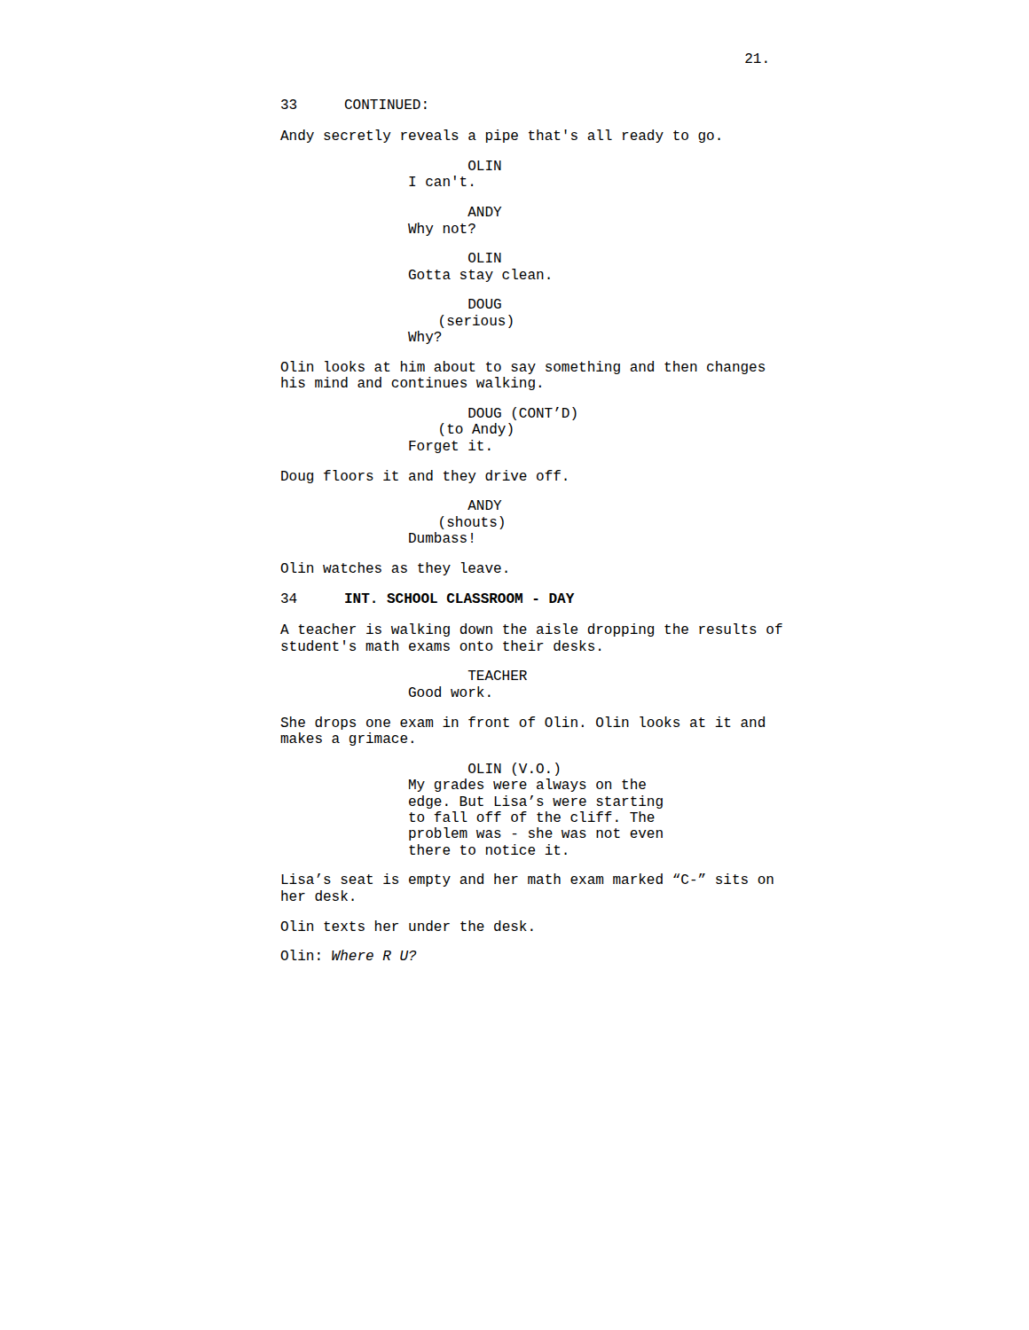21.
33
CONTINUED:
Andy secretly reveals a pipe that's all ready to go.
OLIN
I can't.
ANDY
Why not?
OLIN
Gotta stay clean.
DOUG
(serious)
Why?
Olin looks at him about to say something and then changes his mind and continues walking.
DOUG (CONT’D)
(to Andy)
Forget it.
Doug floors it and they drive off.
ANDY
(shouts)
Dumbass!
Olin watches as they leave.
34
INT. SCHOOL CLASSROOM - DAY
A teacher is walking down the aisle dropping the results of student's math exams onto their desks.
TEACHER
Good work.
She drops one exam in front of Olin. Olin looks at it and makes a grimace.
OLIN (V.O.)
My grades were always on the edge. But Lisa’s were starting to fall off of the cliff. The problem was - she was not even there to notice it.
Lisa’s seat is empty and her math exam marked “C-” sits on her desk.
Olin texts her under the desk.
Olin: Where R U?